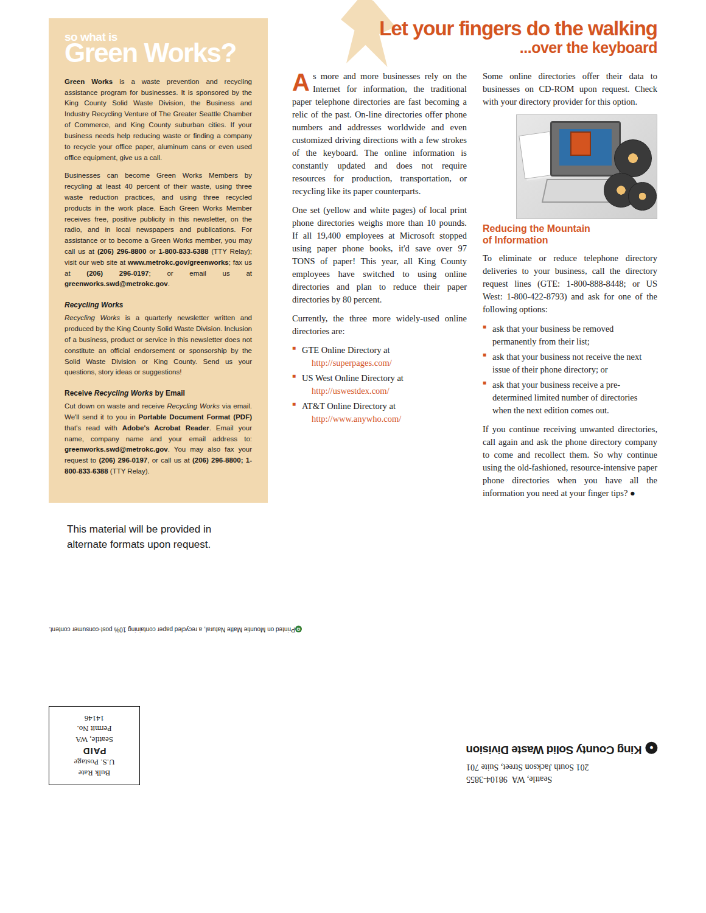so what is Green Works?
Green Works is a waste prevention and recycling assistance program for businesses. It is sponsored by the King County Solid Waste Division, the Business and Industry Recycling Venture of The Greater Seattle Chamber of Commerce, and King County suburban cities. If your business needs help reducing waste or finding a company to recycle your office paper, aluminum cans or even used office equipment, give us a call.
Businesses can become Green Works Members by recycling at least 40 percent of their waste, using three waste reduction practices, and using three recycled products in the work place. Each Green Works Member receives free, positive publicity in this newsletter, on the radio, and in local newspapers and publications. For assistance or to become a Green Works member, you may call us at (206) 296-8800 or 1-800-833-6388 (TTY Relay); visit our web site at www.metrokc.gov/greenworks; fax us at (206) 296-0197; or email us at greenworks.swd@metrokc.gov.
Recycling Works
Recycling Works is a quarterly newsletter written and produced by the King County Solid Waste Division. Inclusion of a business, product or service in this newsletter does not constitute an official endorsement or sponsorship by the Solid Waste Division or King County. Send us your questions, story ideas or suggestions!
Receive Recycling Works by Email
Cut down on waste and receive Recycling Works via email. We'll send it to you in Portable Document Format (PDF) that's read with Adobe's Acrobat Reader. Email your name, company name and your email address to: greenworks.swd@metrokc.gov. You may also fax your request to (206) 296-0197, or call us at (206) 296-8800; 1-800-833-6388 (TTY Relay).
Let your fingers do the walking ...over the keyboard
As more and more businesses rely on the Internet for information, the traditional paper telephone directories are fast becoming a relic of the past. On-line directories offer phone numbers and addresses worldwide and even customized driving directions with a few strokes of the keyboard. The online information is constantly updated and does not require resources for production, transportation, or recycling like its paper counterparts.
One set (yellow and white pages) of local print phone directories weighs more than 10 pounds. If all 19,400 employees at Microsoft stopped using paper phone books, it'd save over 97 TONS of paper! This year, all King County employees have switched to using online directories and plan to reduce their paper directories by 80 percent.
Currently, the three more widely-used online directories are:
GTE Online Directory at http://superpages.com/
US West Online Directory at http://uswestdex.com/
AT&T Online Directory at http://www.anywho.com/
Some online directories offer their data to businesses on CD-ROM upon request. Check with your directory provider for this option.
Reducing the Mountain
of Information
To eliminate or reduce telephone directory deliveries to your business, call the directory request lines (GTE: 1-800-888-8448; or US West: 1-800-422-8793) and ask for one of the following options:
ask that your business be removed permanently from their list;
ask that your business not receive the next issue of their phone directory; or
ask that your business receive a pre-determined limited number of directories when the next edition comes out.
If you continue receiving unwanted directories, call again and ask the phone directory company to come and recollect them. So why continue using the old-fashioned, resource-intensive paper phone directories when you have all the information you need at your finger tips? ●
This material will be provided in
alternate formats upon request.
♻Printed on Mountie Matte Natural, a recycled paper containing 10% post-consumer content.
Bulk Rate
U.S. Postage
PAID
Seattle, WA
Permit No.
14146
Seattle, WA 98104-3855
201 South Jackson Street, Suite 701
●King County Solid Waste Division